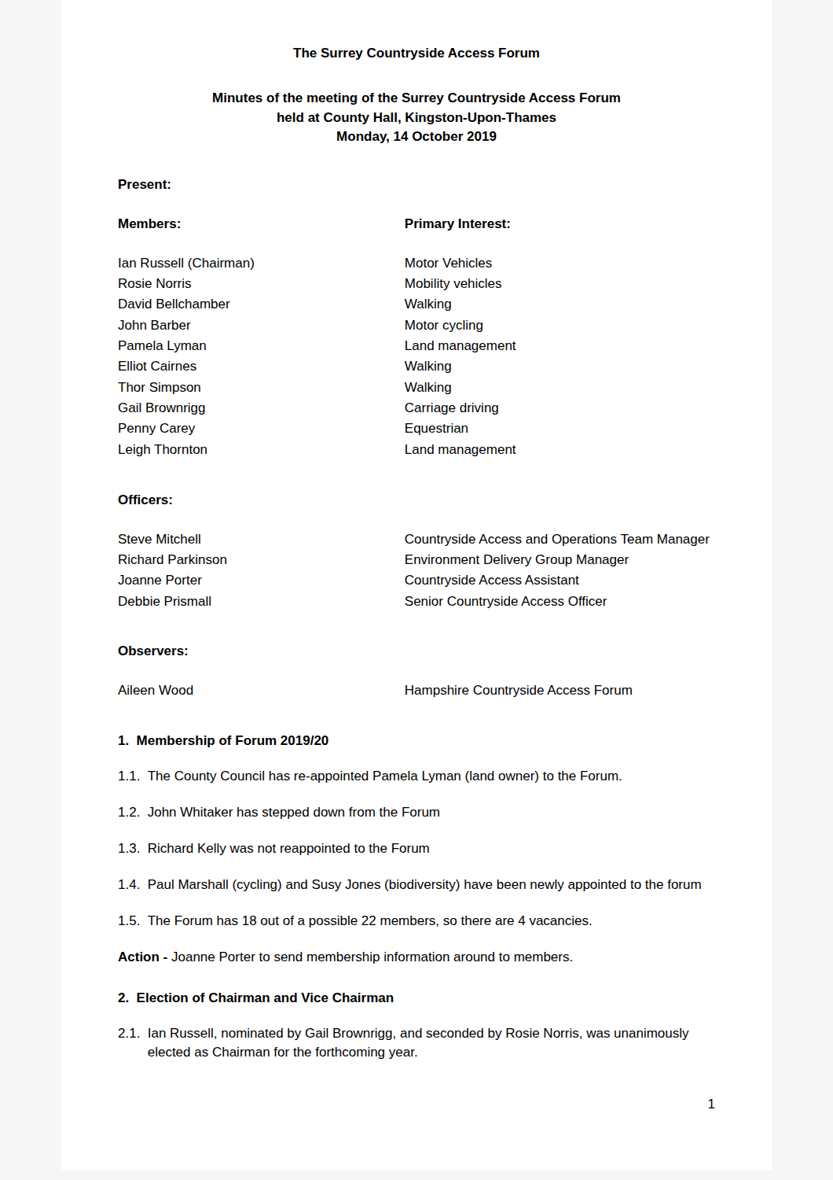The Surrey Countryside Access Forum
Minutes of the meeting of the Surrey Countryside Access Forum
held at County Hall, Kingston-Upon-Thames
Monday, 14 October 2019
Present:
| Members: | Primary Interest: |
| --- | --- |
| Ian Russell (Chairman) | Motor Vehicles |
| Rosie Norris | Mobility vehicles |
| David Bellchamber | Walking |
| John Barber | Motor cycling |
| Pamela Lyman | Land management |
| Elliot Cairnes | Walking |
| Thor Simpson | Walking |
| Gail Brownrigg | Carriage driving |
| Penny Carey | Equestrian |
| Leigh Thornton | Land management |
| Officers: | |
| --- | --- |
| Steve Mitchell | Countryside Access and Operations Team Manager |
| Richard Parkinson | Environment Delivery Group Manager |
| Joanne Porter | Countryside Access Assistant |
| Debbie Prismall | Senior Countryside Access Officer |
| Observers: | |
| --- | --- |
| Aileen Wood | Hampshire Countryside Access Forum |
1. Membership of Forum 2019/20
1.1. The County Council has re-appointed Pamela Lyman (land owner) to the Forum.
1.2. John Whitaker has stepped down from the Forum
1.3. Richard Kelly was not reappointed to the Forum
1.4. Paul Marshall (cycling) and Susy Jones (biodiversity) have been newly appointed to the forum
1.5. The Forum has 18 out of a possible 22 members, so there are 4 vacancies.
Action - Joanne Porter to send membership information around to members.
2. Election of Chairman and Vice Chairman
2.1. Ian Russell, nominated by Gail Brownrigg, and seconded by Rosie Norris, was unanimously elected as Chairman for the forthcoming year.
1